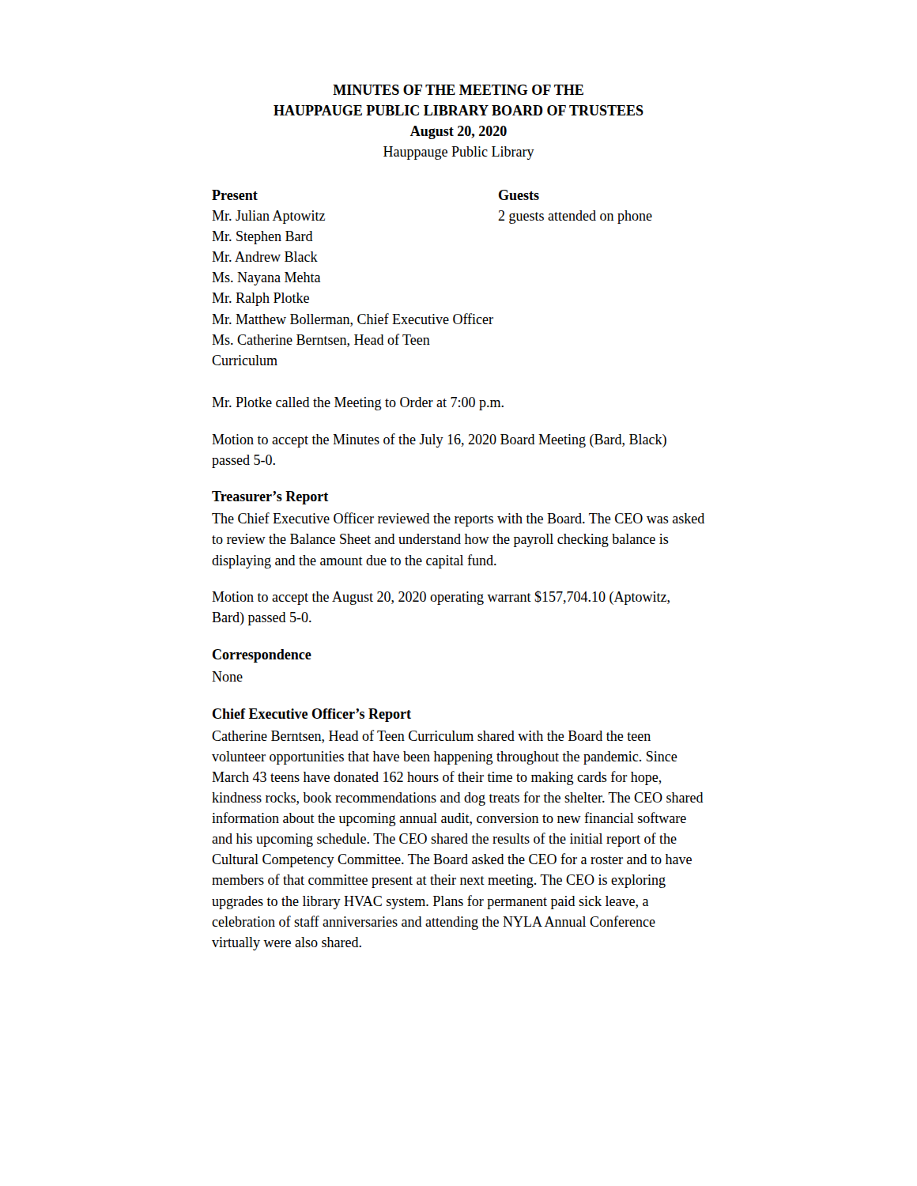MINUTES OF THE MEETING OF THE HAUPPAUGE PUBLIC LIBRARY BOARD OF TRUSTEES August 20, 2020 Hauppauge Public Library
| Present | Guests |
| --- | --- |
| Mr. Julian Aptowitz | 2 guests attended on phone |
| Mr. Stephen Bard | |
| Mr. Andrew Black | |
| Ms. Nayana Mehta | |
| Mr. Ralph Plotke | |
| Mr. Matthew Bollerman, Chief Executive Officer | |
| Ms. Catherine Berntsen, Head of Teen Curriculum | |
Mr. Plotke called the Meeting to Order at 7:00 p.m.
Motion to accept the Minutes of the July 16, 2020 Board Meeting (Bard, Black) passed 5-0.
Treasurer’s Report
The Chief Executive Officer reviewed the reports with the Board. The CEO was asked to review the Balance Sheet and understand how the payroll checking balance is displaying and the amount due to the capital fund.
Motion to accept the August 20, 2020 operating warrant $157,704.10 (Aptowitz, Bard) passed 5-0.
Correspondence
None
Chief Executive Officer’s Report
Catherine Berntsen, Head of Teen Curriculum shared with the Board the teen volunteer opportunities that have been happening throughout the pandemic. Since March 43 teens have donated 162 hours of their time to making cards for hope, kindness rocks, book recommendations and dog treats for the shelter. The CEO shared information about the upcoming annual audit, conversion to new financial software and his upcoming schedule. The CEO shared the results of the initial report of the Cultural Competency Committee. The Board asked the CEO for a roster and to have members of that committee present at their next meeting. The CEO is exploring upgrades to the library HVAC system. Plans for permanent paid sick leave, a celebration of staff anniversaries and attending the NYLA Annual Conference virtually were also shared.